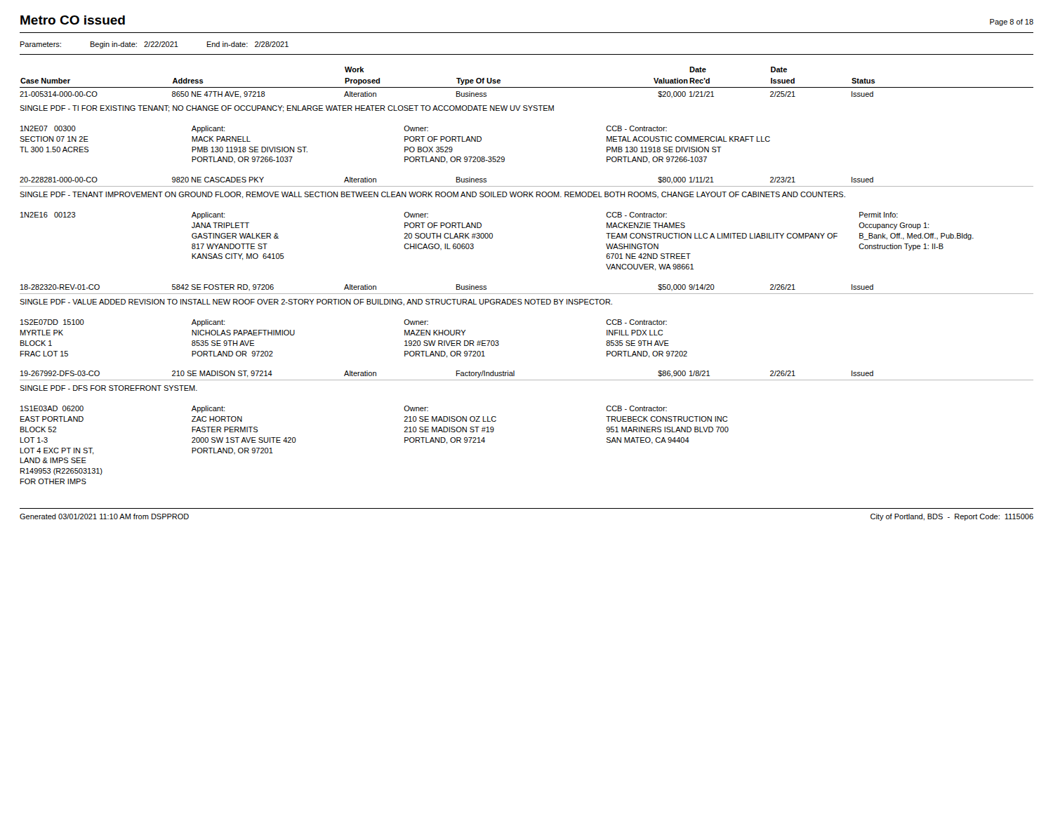Metro CO issued
Page 8 of 18
Parameters:
Begin in-date: 2/22/2021
End in-date: 2/28/2021
| | | Work | | | Date | Date | |
| --- | --- | --- | --- | --- | --- | --- | --- |
| Case Number | Address | Proposed | Type Of Use | Valuation | Rec'd | Issued | Status |
| 21-005314-000-00-CO | 8650 NE 47TH AVE, 97218 | Alteration | Business | $20,000 | 1/21/21 | 2/25/21 | Issued |
| SINGLE PDF - TI FOR EXISTING TENANT; NO CHANGE OF OCCUPANCY; ENLARGE WATER HEATER CLOSET TO ACCOMODATE NEW UV SYSTEM |
| / 1N2E07 00300 SECTION 07 1N 2E TL 300 1.50 ACRES / Applicant: MACK PARNELL PMB 130 11918 SE DIVISION ST. PORTLAND, OR 97266-1037 / Owner: PORT OF PORTLAND PO BOX 3529 PORTLAND, OR 97208-3529 / CCB - Contractor: METAL ACOUSTIC COMMERCIAL KRAFT LLC PMB 130 11918 SE DIVISION ST PORTLAND, OR 97266-1037 / / |
| 20-228281-000-00-CO | 9820 NE CASCADES PKY | Alteration | Business | $80,000 | 1/11/21 | 2/23/21 | Issued |
| SINGLE PDF - TENANT IMPROVEMENT ON GROUND FLOOR, REMOVE WALL SECTION BETWEEN CLEAN WORK ROOM AND SOILED WORK ROOM. REMODEL BOTH ROOMS, CHANGE LAYOUT OF CABINETS AND COUNTERS. |
| / 1N2E16 00123 / Applicant: JANA TRIPLETT GASTINGER WALKER & 817 WYANDOTTE ST KANSAS CITY, MO 64105 / Owner: PORT OF PORTLAND 20 SOUTH CLARK #3000 CHICAGO, IL 60603 / CCB - Contractor: MACKENZIE THAMES TEAM CONSTRUCTION LLC A LIMITED LIABILITY COMPANY OF WASHINGTON 6701 NE 42ND STREET VANCOUVER, WA 98661 / Permit Info: Occupancy Group 1: B_Bank, Off., Med.Off., Pub.Bldg. Construction Type 1: II-B / |
| 18-282320-REV-01-CO | 5842 SE FOSTER RD, 97206 | Alteration | Business | $50,000 | 9/14/20 | 2/26/21 | Issued |
| SINGLE PDF - VALUE ADDED REVISION TO INSTALL NEW ROOF OVER 2-STORY PORTION OF BUILDING, AND STRUCTURAL UPGRADES NOTED BY INSPECTOR. |
| / 1S2E07DD 15100 MYRTLE PK BLOCK 1 FRAC LOT 15 / Applicant: NICHOLAS PAPAEFTHIMIOU 8535 SE 9TH AVE PORTLAND OR 97202 / Owner: MAZEN KHOURY 1920 SW RIVER DR #E703 PORTLAND, OR 97201 / CCB - Contractor: INFILL PDX LLC 8535 SE 9TH AVE PORTLAND, OR 97202 / / |
| 19-267992-DFS-03-CO | 210 SE MADISON ST, 97214 | Alteration | Factory/Industrial | $86,900 | 1/8/21 | 2/26/21 | Issued |
| SINGLE PDF - DFS FOR STOREFRONT SYSTEM. |
| / 1S1E03AD 06200 EAST PORTLAND BLOCK 52 LOT 1-3 LOT 4 EXC PT IN ST, LAND & IMPS SEE R149953 (R226503131) FOR OTHER IMPS / Applicant: ZAC HORTON FASTER PERMITS 2000 SW 1ST AVE SUITE 420 PORTLAND, OR 97201 / Owner: 210 SE MADISON OZ LLC 210 SE MADISON ST #19 PORTLAND, OR 97214 / CCB - Contractor: TRUEBECK CONSTRUCTION INC 951 MARINERS ISLAND BLVD 700 SAN MATEO, CA 94404 / / |
Generated 03/01/2021 11:10 AM from DSPPROD
City of Portland, BDS - Report Code: 1115006